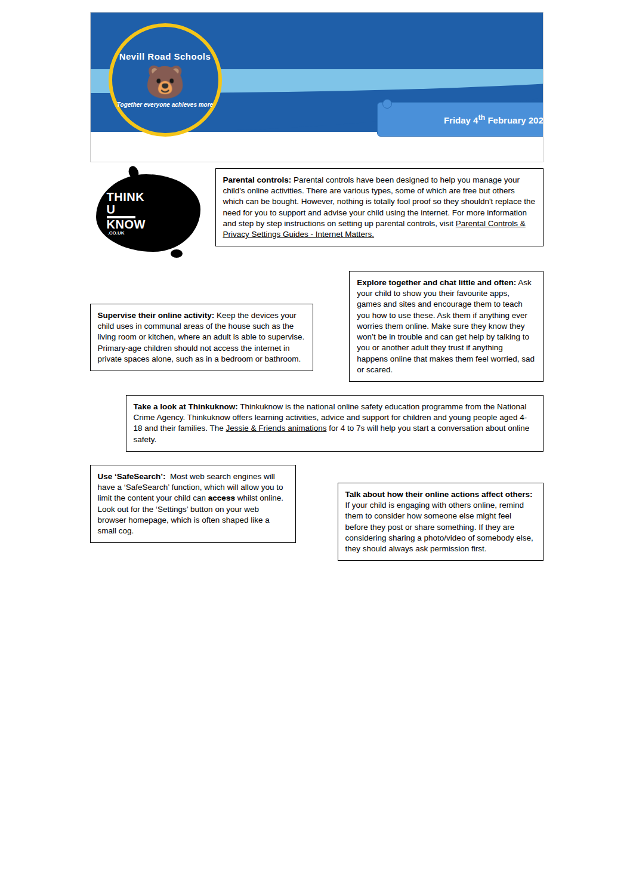Nevill Road Schools
🐻
Together everyone achieves more
Friday 4th February 2022
THINK
U
KNOW
.CO.UK
Parental controls: Parental controls have been designed to help you manage your child's online activities. There are various types, some of which are free but others which can be bought. However, nothing is totally fool proof so they shouldn't replace the need for you to support and advise your child using the internet. For more information and step by step instructions on setting up parental controls, visit Parental Controls & Privacy Settings Guides - Internet Matters.
Supervise their online activity: Keep the devices your child uses in communal areas of the house such as the living room or kitchen, where an adult is able to supervise. Primary-age children should not access the internet in private spaces alone, such as in a bedroom or bathroom.
Explore together and chat little and often: Ask your child to show you their favourite apps, games and sites and encourage them to teach you how to use these. Ask them if anything ever worries them online. Make sure they know they won’t be in trouble and can get help by talking to you or another adult they trust if anything happens online that makes them feel worried, sad or scared.
Take a look at Thinkuknow: Thinkuknow is the national online safety education programme from the National Crime Agency. Thinkuknow offers learning activities, advice and support for children and young people aged 4-18 and their families. The Jessie & Friends animations for 4 to 7s will help you start a conversation about online safety.
Use ‘SafeSearch’: Most web search engines will have a ‘SafeSearch’ function, which will allow you to limit the content your child can access whilst online. Look out for the ‘Settings’ button on your web browser homepage, which is often shaped like a small cog.
Talk about how their online actions affect others: If your child is engaging with others online, remind them to consider how someone else might feel before they post or share something. If they are considering sharing a photo/video of somebody else, they should always ask permission first.